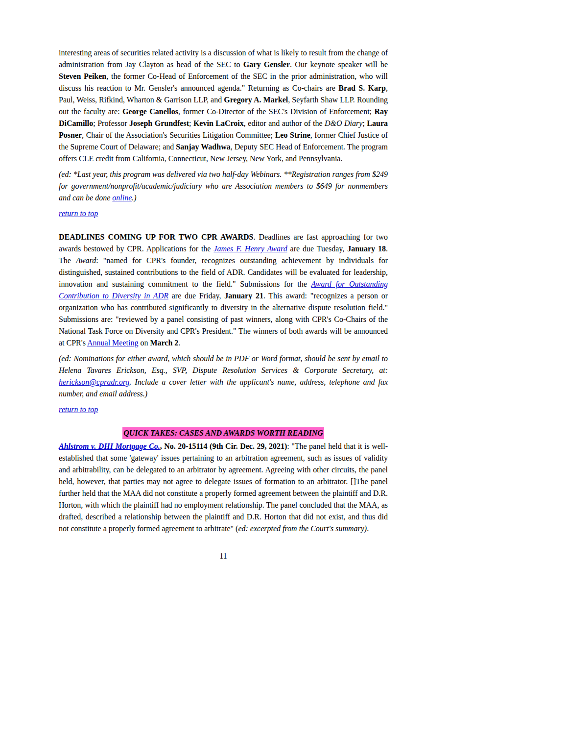interesting areas of securities related activity is a discussion of what is likely to result from the change of administration from Jay Clayton as head of the SEC to Gary Gensler. Our keynote speaker will be Steven Peiken, the former Co-Head of Enforcement of the SEC in the prior administration, who will discuss his reaction to Mr. Gensler's announced agenda." Returning as Co-chairs are Brad S. Karp, Paul, Weiss, Rifkind, Wharton & Garrison LLP, and Gregory A. Markel, Seyfarth Shaw LLP. Rounding out the faculty are: George Canellos, former Co-Director of the SEC's Division of Enforcement; Ray DiCamillo; Professor Joseph Grundfest; Kevin LaCroix, editor and author of the D&O Diary; Laura Posner, Chair of the Association's Securities Litigation Committee; Leo Strine, former Chief Justice of the Supreme Court of Delaware; and Sanjay Wadhwa, Deputy SEC Head of Enforcement. The program offers CLE credit from California, Connecticut, New Jersey, New York, and Pennsylvania.
(ed: *Last year, this program was delivered via two half-day Webinars. **Registration ranges from $249 for government/nonprofit/academic/judiciary who are Association members to $649 for nonmembers and can be done online.)
return to top
DEADLINES COMING UP FOR TWO CPR AWARDS. Deadlines are fast approaching for two awards bestowed by CPR. Applications for the James F. Henry Award are due Tuesday, January 18. The Award: "named for CPR's founder, recognizes outstanding achievement by individuals for distinguished, sustained contributions to the field of ADR. Candidates will be evaluated for leadership, innovation and sustaining commitment to the field." Submissions for the Award for Outstanding Contribution to Diversity in ADR are due Friday, January 21. This award: "recognizes a person or organization who has contributed significantly to diversity in the alternative dispute resolution field." Submissions are: "reviewed by a panel consisting of past winners, along with CPR's Co-Chairs of the National Task Force on Diversity and CPR's President." The winners of both awards will be announced at CPR's Annual Meeting on March 2.
(ed: Nominations for either award, which should be in PDF or Word format, should be sent by email to Helena Tavares Erickson, Esq., SVP, Dispute Resolution Services & Corporate Secretary, at: herickson@cpradr.org. Include a cover letter with the applicant's name, address, telephone and fax number, and email address.)
return to top
QUICK TAKES: CASES AND AWARDS WORTH READING
Ahlstrom v. DHI Mortgage Co., No. 20-15114 (9th Cir. Dec. 29, 2021): "The panel held that it is well-established that some 'gateway' issues pertaining to an arbitration agreement, such as issues of validity and arbitrability, can be delegated to an arbitrator by agreement. Agreeing with other circuits, the panel held, however, that parties may not agree to delegate issues of formation to an arbitrator. []The panel further held that the MAA did not constitute a properly formed agreement between the plaintiff and D.R. Horton, with which the plaintiff had no employment relationship. The panel concluded that the MAA, as drafted, described a relationship between the plaintiff and D.R. Horton that did not exist, and thus did not constitute a properly formed agreement to arbitrate" (ed: excerpted from the Court's summary).
11